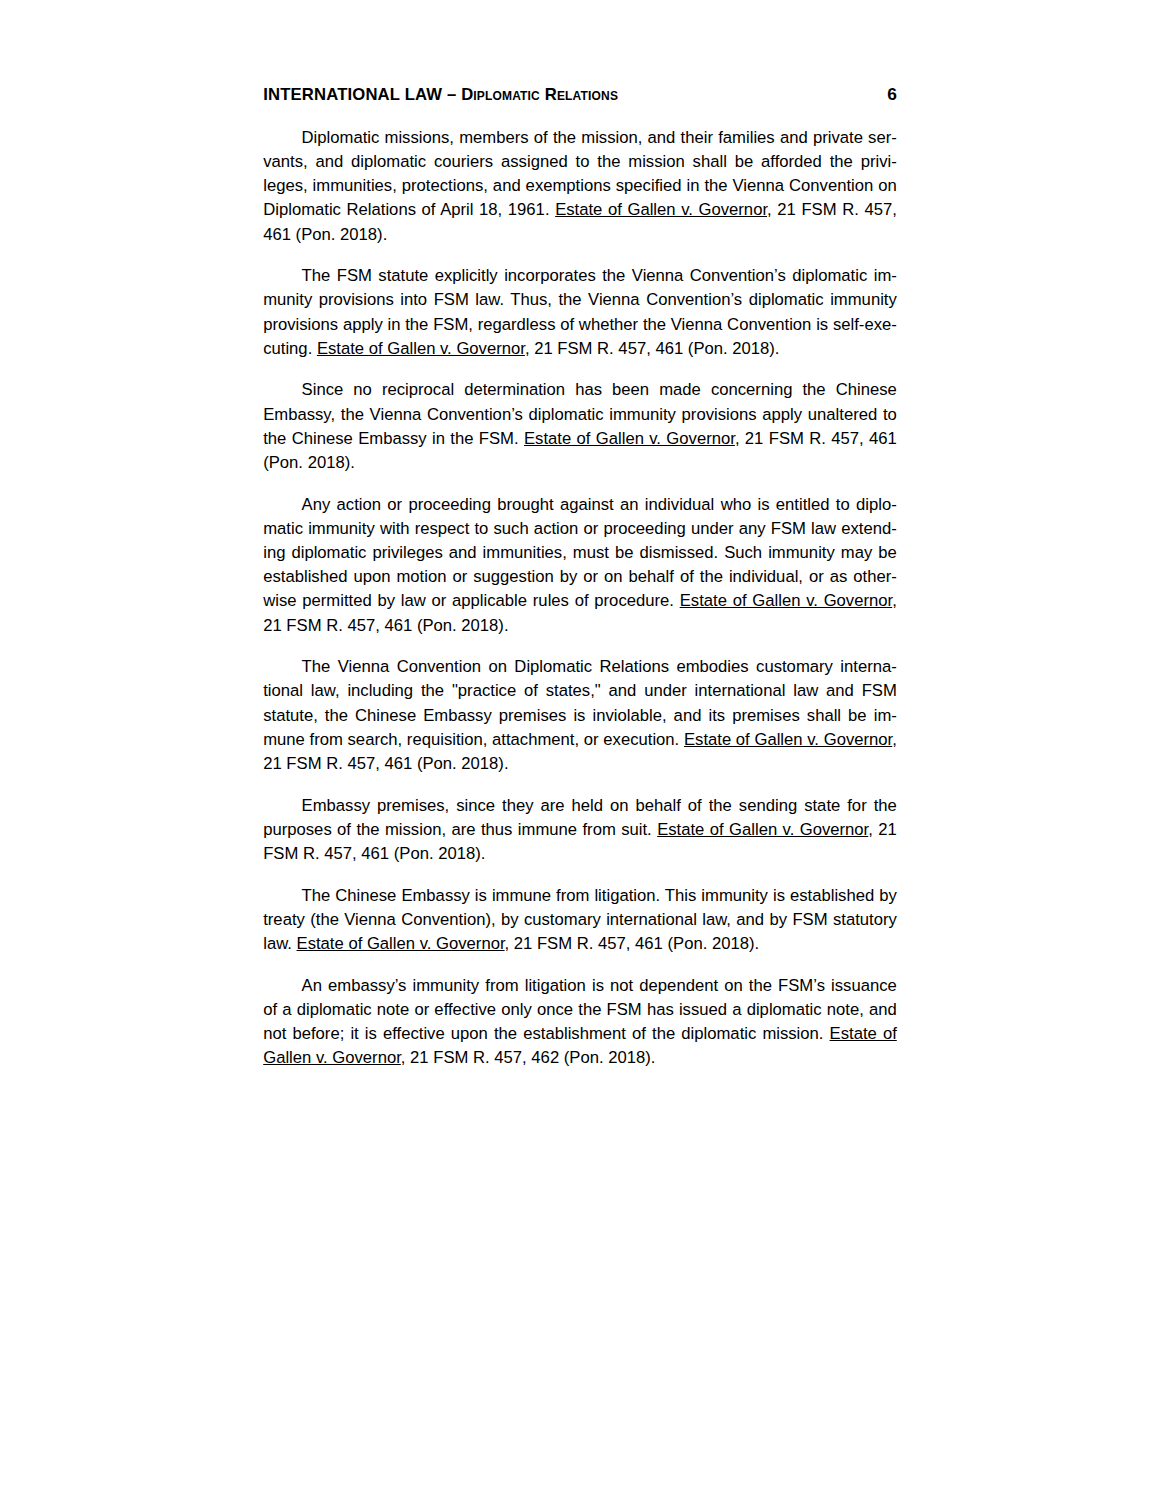INTERNATIONAL LAW – Diplomatic Relations 6
Diplomatic missions, members of the mission, and their families and private servants, and diplomatic couriers assigned to the mission shall be afforded the privileges, immunities, protections, and exemptions specified in the Vienna Convention on Diplomatic Relations of April 18, 1961. Estate of Gallen v. Governor, 21 FSM R. 457, 461 (Pon. 2018).
The FSM statute explicitly incorporates the Vienna Convention’s diplomatic immunity provisions into FSM law. Thus, the Vienna Convention’s diplomatic immunity provisions apply in the FSM, regardless of whether the Vienna Convention is self-executing. Estate of Gallen v. Governor, 21 FSM R. 457, 461 (Pon. 2018).
Since no reciprocal determination has been made concerning the Chinese Embassy, the Vienna Convention’s diplomatic immunity provisions apply unaltered to the Chinese Embassy in the FSM. Estate of Gallen v. Governor, 21 FSM R. 457, 461 (Pon. 2018).
Any action or proceeding brought against an individual who is entitled to diplomatic immunity with respect to such action or proceeding under any FSM law extending diplomatic privileges and immunities, must be dismissed. Such immunity may be established upon motion or suggestion by or on behalf of the individual, or as otherwise permitted by law or applicable rules of procedure. Estate of Gallen v. Governor, 21 FSM R. 457, 461 (Pon. 2018).
The Vienna Convention on Diplomatic Relations embodies customary international law, including the "practice of states," and under international law and FSM statute, the Chinese Embassy premises is inviolable, and its premises shall be immune from search, requisition, attachment, or execution. Estate of Gallen v. Governor, 21 FSM R. 457, 461 (Pon. 2018).
Embassy premises, since they are held on behalf of the sending state for the purposes of the mission, are thus immune from suit. Estate of Gallen v. Governor, 21 FSM R. 457, 461 (Pon. 2018).
The Chinese Embassy is immune from litigation. This immunity is established by treaty (the Vienna Convention), by customary international law, and by FSM statutory law. Estate of Gallen v. Governor, 21 FSM R. 457, 461 (Pon. 2018).
An embassy’s immunity from litigation is not dependent on the FSM’s issuance of a diplomatic note or effective only once the FSM has issued a diplomatic note, and not before; it is effective upon the establishment of the diplomatic mission. Estate of Gallen v. Governor, 21 FSM R. 457, 462 (Pon. 2018).